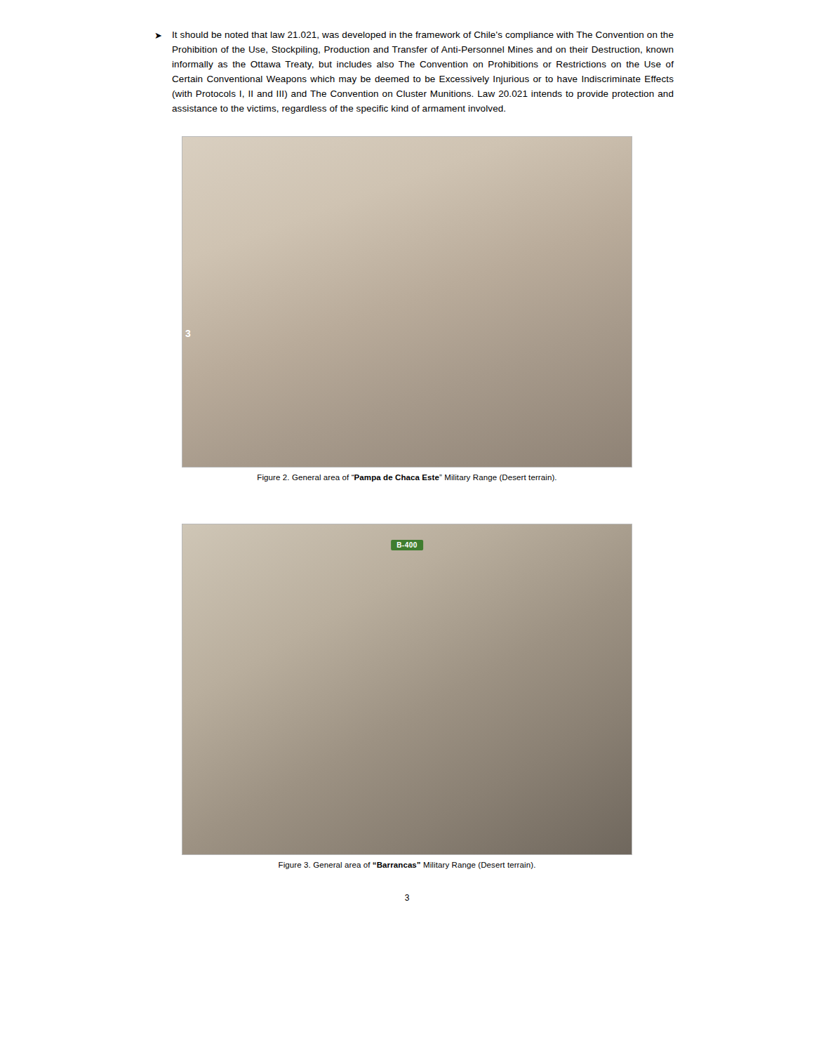➤
It should be noted that law 21.021, was developed in the framework of Chile's compliance with The Convention on the Prohibition of the Use, Stockpiling, Production and Transfer of Anti-Personnel Mines and on their Destruction, known informally as the Ottawa Treaty, but includes also The Convention on Prohibitions or Restrictions on the Use of Certain Conventional Weapons which may be deemed to be Excessively Injurious or to have Indiscriminate Effects (with Protocols I, II and III) and The Convention on Cluster Munitions. Law 20.021 intends to provide protection and assistance to the victims, regardless of the specific kind of armament involved.
3
Figure 2. General area of “Pampa de Chaca Este” Military Range (Desert terrain).
B-400
Figure 3. General area of “Barrancas” Military Range (Desert terrain).
3